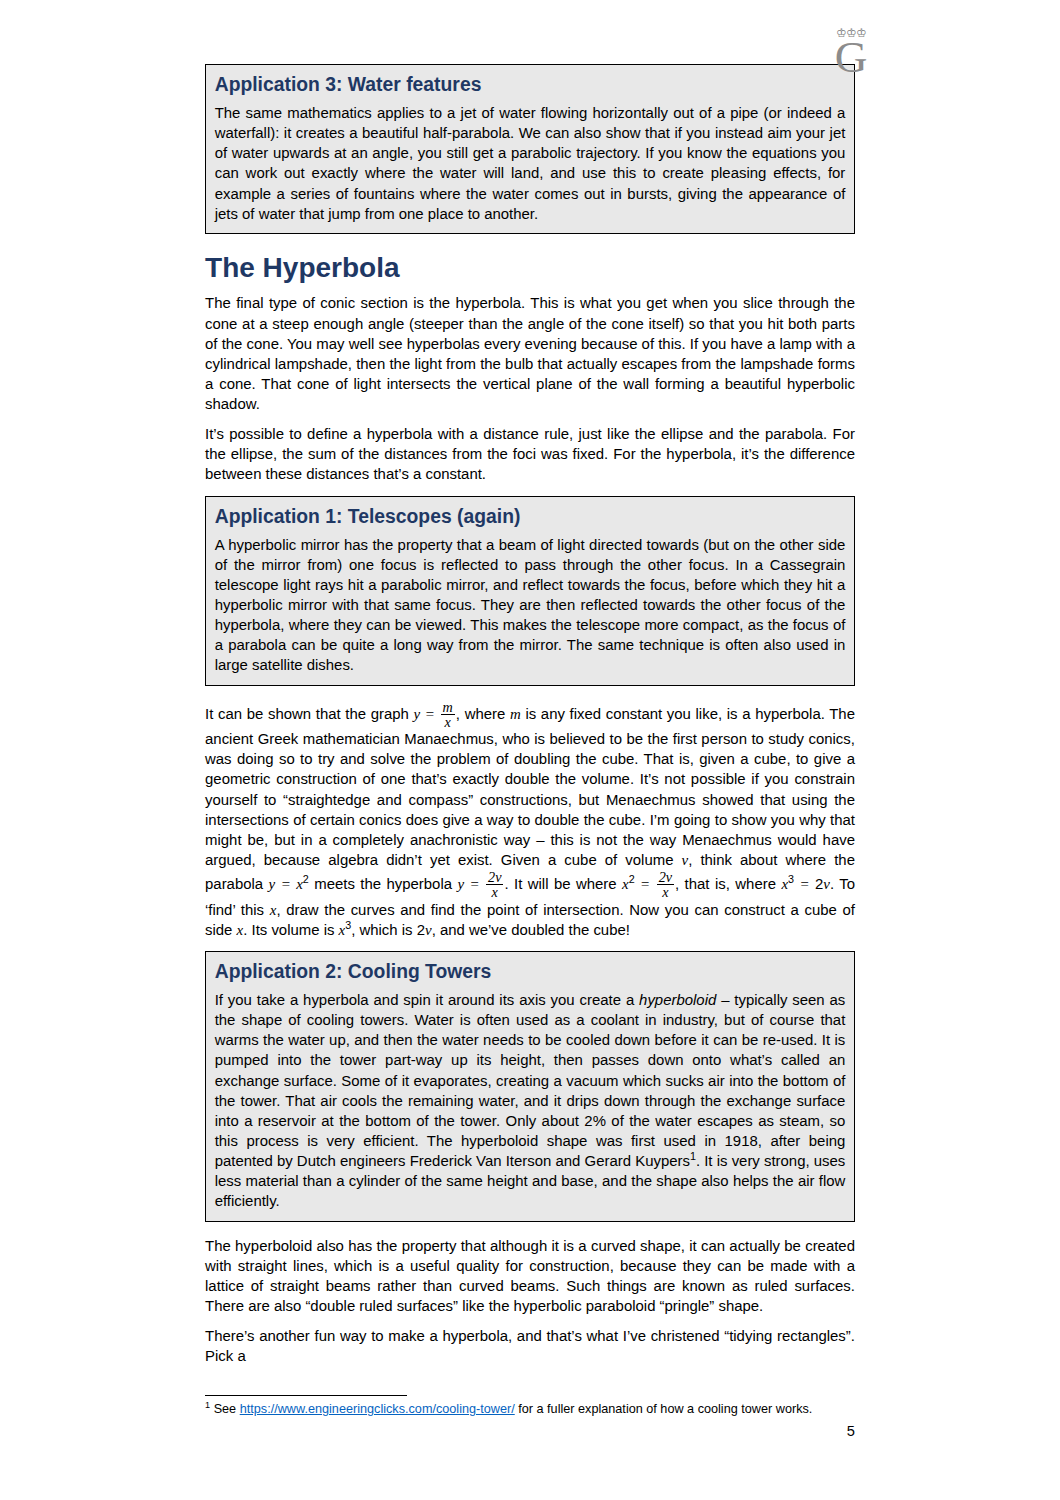♔♔♔
G
Application 3: Water features
The same mathematics applies to a jet of water flowing horizontally out of a pipe (or indeed a waterfall): it creates a beautiful half-parabola. We can also show that if you instead aim your jet of water upwards at an angle, you still get a parabolic trajectory. If you know the equations you can work out exactly where the water will land, and use this to create pleasing effects, for example a series of fountains where the water comes out in bursts, giving the appearance of jets of water that jump from one place to another.
The Hyperbola
The final type of conic section is the hyperbola. This is what you get when you slice through the cone at a steep enough angle (steeper than the angle of the cone itself) so that you hit both parts of the cone. You may well see hyperbolas every evening because of this. If you have a lamp with a cylindrical lampshade, then the light from the bulb that actually escapes from the lampshade forms a cone. That cone of light intersects the vertical plane of the wall forming a beautiful hyperbolic shadow.
It’s possible to define a hyperbola with a distance rule, just like the ellipse and the parabola. For the ellipse, the sum of the distances from the foci was fixed. For the hyperbola, it’s the difference between these distances that’s a constant.
Application 1: Telescopes (again)
A hyperbolic mirror has the property that a beam of light directed towards (but on the other side of the mirror from) one focus is reflected to pass through the other focus. In a Cassegrain telescope light rays hit a parabolic mirror, and reflect towards the focus, before which they hit a hyperbolic mirror with that same focus. They are then reflected towards the other focus of the hyperbola, where they can be viewed. This makes the telescope more compact, as the focus of a parabola can be quite a long way from the mirror. The same technique is often also used in large satellite dishes.
It can be shown that the graph y = mx, where m is any fixed constant you like, is a hyperbola. The ancient Greek mathematician Manaechmus, who is believed to be the first person to study conics, was doing so to try and solve the problem of doubling the cube. That is, given a cube, to give a geometric construction of one that’s exactly double the volume. It’s not possible if you constrain yourself to “straightedge and compass” constructions, but Menaechmus showed that using the intersections of certain conics does give a way to double the cube. I’m going to show you why that might be, but in a completely anachronistic way – this is not the way Menaechmus would have argued, because algebra didn’t yet exist. Given a cube of volume v, think about where the parabola y = x2 meets the hyperbola y = 2v x. It will be where x2 = 2v x, that is, where x3 = 2v. To ‘find’ this x, draw the curves and find the point of intersection. Now you can construct a cube of side x. Its volume is x3, which is 2v, and we’ve doubled the cube!
Application 2: Cooling Towers
If you take a hyperbola and spin it around its axis you create a hyperboloid – typically seen as the shape of cooling towers. Water is often used as a coolant in industry, but of course that warms the water up, and then the water needs to be cooled down before it can be re-used. It is pumped into the tower part-way up its height, then passes down onto what’s called an exchange surface. Some of it evaporates, creating a vacuum which sucks air into the bottom of the tower. That air cools the remaining water, and it drips down through the exchange surface into a reservoir at the bottom of the tower. Only about 2% of the water escapes as steam, so this process is very efficient. The hyperboloid shape was first used in 1918, after being patented by Dutch engineers Frederick Van Iterson and Gerard Kuypers1. It is very strong, uses less material than a cylinder of the same height and base, and the shape also helps the air flow efficiently.
The hyperboloid also has the property that although it is a curved shape, it can actually be created with straight lines, which is a useful quality for construction, because they can be made with a lattice of straight beams rather than curved beams. Such things are known as ruled surfaces. There are also “double ruled surfaces” like the hyperbolic paraboloid “pringle” shape.
There’s another fun way to make a hyperbola, and that’s what I’ve christened “tidying rectangles”. Pick a
1 See https://www.engineeringclicks.com/cooling-tower/ for a fuller explanation of how a cooling tower works.
5